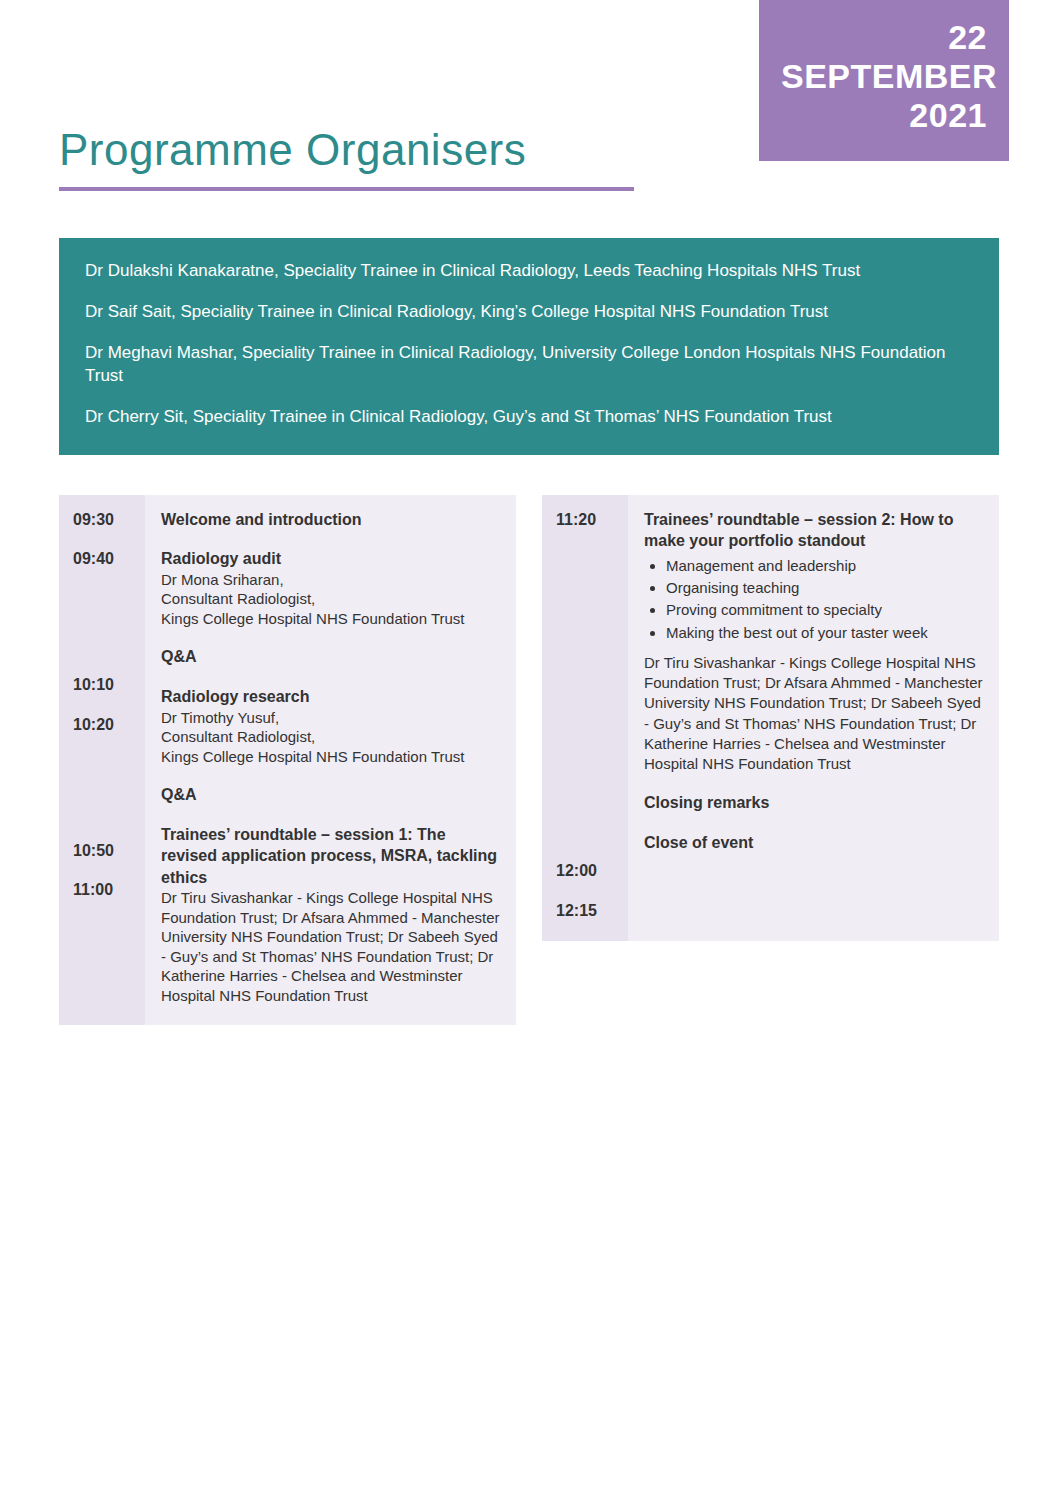22
SEPTEMBER
2021
Programme Organisers
Dr Dulakshi Kanakaratne, Speciality Trainee in Clinical Radiology, Leeds Teaching Hospitals NHS Trust
Dr Saif Sait, Speciality Trainee in Clinical Radiology, King’s College Hospital NHS Foundation Trust
Dr Meghavi Mashar, Speciality Trainee in Clinical Radiology, University College London Hospitals NHS Foundation Trust
Dr Cherry Sit, Speciality Trainee in Clinical Radiology, Guy’s and St Thomas’ NHS Foundation Trust
09:30
09:40
10:10
10:20
10:50
11:00
Welcome and introduction
Radiology audit
Dr Mona Sriharan,
Consultant Radiologist,
Kings College Hospital NHS Foundation Trust
Q&A
Radiology research
Dr Timothy Yusuf,
Consultant Radiologist,
Kings College Hospital NHS Foundation Trust
Q&A
Trainees’ roundtable – session 1: The revised application process, MSRA, tackling ethics
Dr Tiru Sivashankar - Kings College Hospital NHS Foundation Trust; Dr Afsara Ahmmed - Manchester University NHS Foundation Trust; Dr Sabeeh Syed - Guy’s and St Thomas’ NHS Foundation Trust; Dr Katherine Harries - Chelsea and Westminster Hospital NHS Foundation Trust
11:20
12:00
12:15
Trainees’ roundtable – session 2: How to make your portfolio standout
Management and leadership
Organising teaching
Proving commitment to specialty
Making the best out of your taster week
Dr Tiru Sivashankar - Kings College Hospital NHS Foundation Trust; Dr Afsara Ahmmed - Manchester University NHS Foundation Trust; Dr Sabeeh Syed - Guy’s and St Thomas’ NHS Foundation Trust; Dr Katherine Harries - Chelsea and Westminster Hospital NHS Foundation Trust
Closing remarks
Close of event